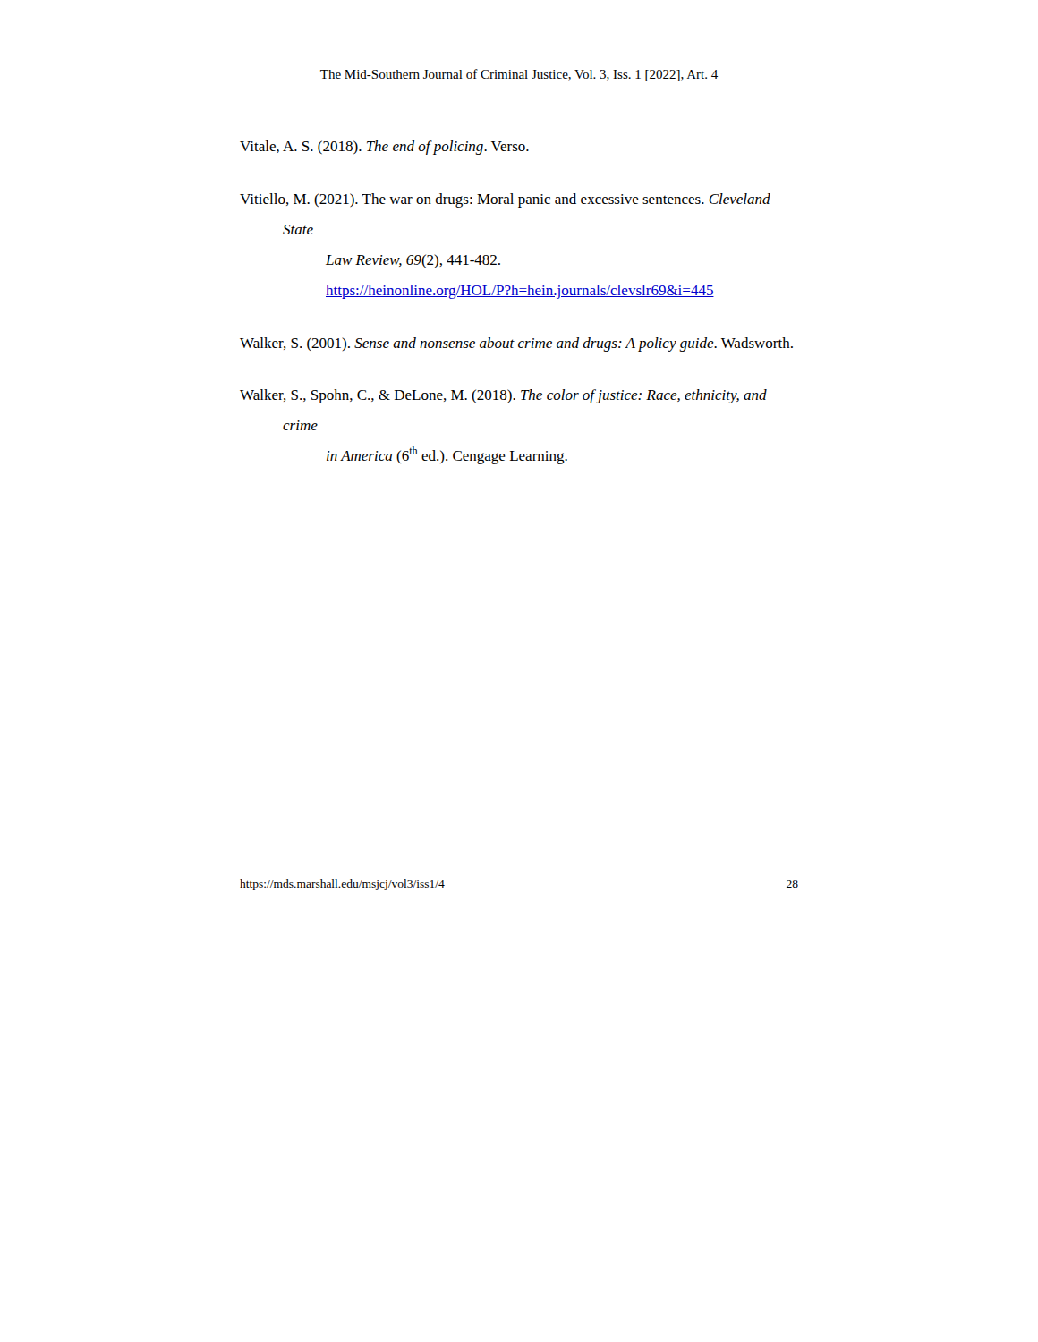The Mid-Southern Journal of Criminal Justice, Vol. 3, Iss. 1 [2022], Art. 4
Vitale, A. S. (2018). The end of policing. Verso.
Vitiello, M. (2021). The war on drugs: Moral panic and excessive sentences. Cleveland State Law Review, 69(2), 441-482. https://heinonline.org/HOL/P?h=hein.journals/clevslr69&i=445
Walker, S. (2001). Sense and nonsense about crime and drugs: A policy guide. Wadsworth.
Walker, S., Spohn, C., & DeLone, M. (2018). The color of justice: Race, ethnicity, and crime in America (6th ed.). Cengage Learning.
https://mds.marshall.edu/msjcj/vol3/iss1/4 28